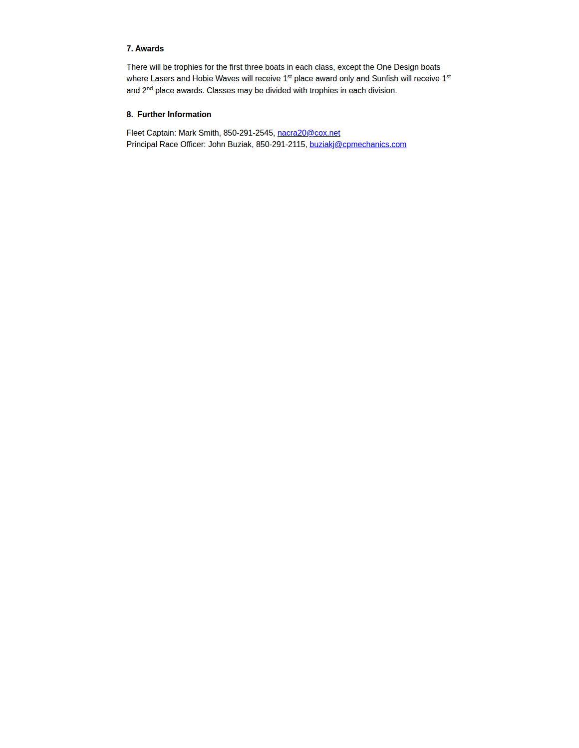7. Awards
There will be trophies for the first three boats in each class, except the One Design boats where Lasers and Hobie Waves will receive 1st place award only and Sunfish will receive 1st and 2nd place awards. Classes may be divided with trophies in each division.
8. Further Information
Fleet Captain: Mark Smith, 850-291-2545, nacra20@cox.net
Principal Race Officer: John Buziak, 850-291-2115, buziakj@cpmechanics.com